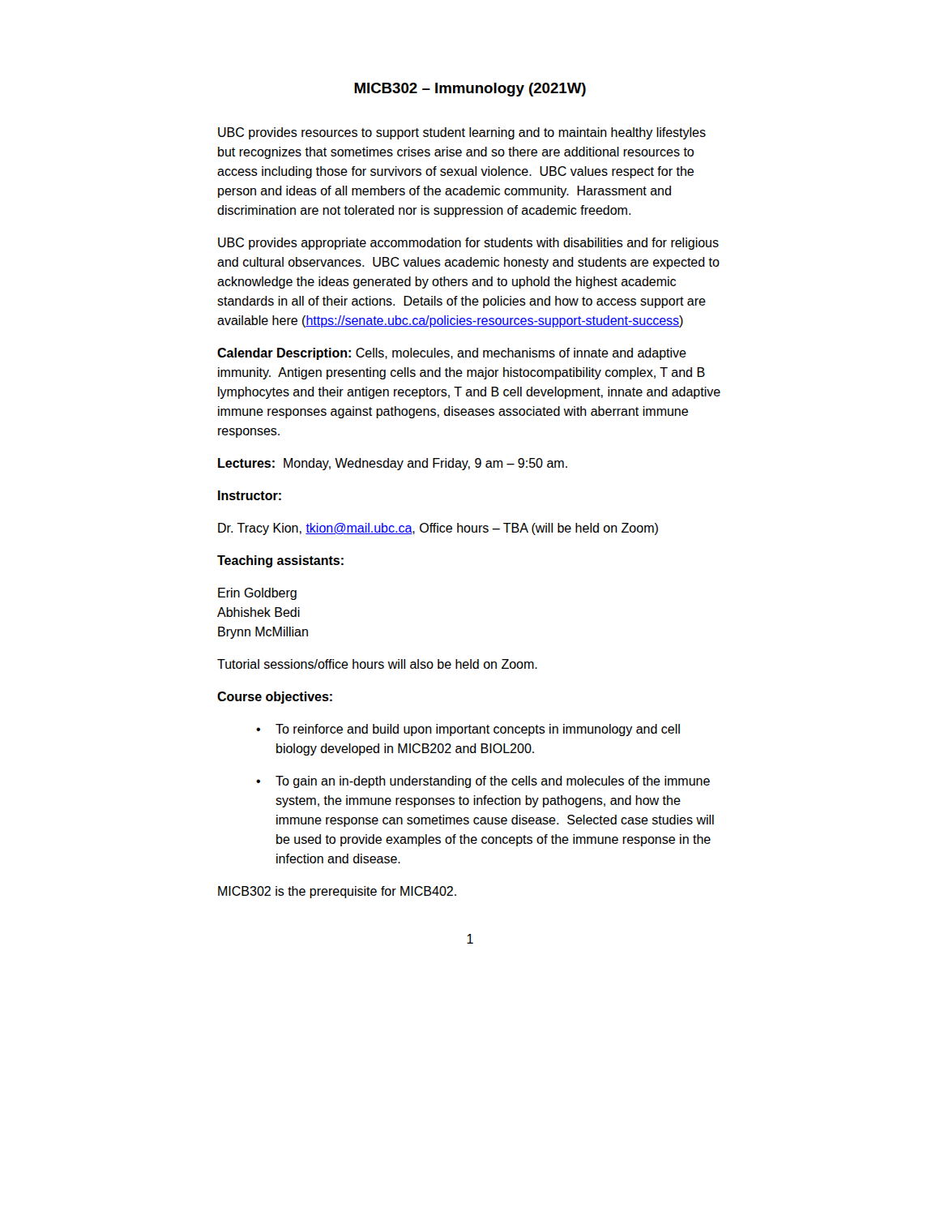MICB302 – Immunology (2021W)
UBC provides resources to support student learning and to maintain healthy lifestyles but recognizes that sometimes crises arise and so there are additional resources to access including those for survivors of sexual violence. UBC values respect for the person and ideas of all members of the academic community. Harassment and discrimination are not tolerated nor is suppression of academic freedom.
UBC provides appropriate accommodation for students with disabilities and for religious and cultural observances. UBC values academic honesty and students are expected to acknowledge the ideas generated by others and to uphold the highest academic standards in all of their actions. Details of the policies and how to access support are available here (https://senate.ubc.ca/policies-resources-support-student-success)
Calendar Description: Cells, molecules, and mechanisms of innate and adaptive immunity. Antigen presenting cells and the major histocompatibility complex, T and B lymphocytes and their antigen receptors, T and B cell development, innate and adaptive immune responses against pathogens, diseases associated with aberrant immune responses.
Lectures: Monday, Wednesday and Friday, 9 am – 9:50 am.
Instructor:
Dr. Tracy Kion, tkion@mail.ubc.ca, Office hours – TBA (will be held on Zoom)
Teaching assistants:
Erin Goldberg Abhishek Bedi Brynn McMillian
Tutorial sessions/office hours will also be held on Zoom.
Course objectives:
To reinforce and build upon important concepts in immunology and cell biology developed in MICB202 and BIOL200.
To gain an in-depth understanding of the cells and molecules of the immune system, the immune responses to infection by pathogens, and how the immune response can sometimes cause disease. Selected case studies will be used to provide examples of the concepts of the immune response in the infection and disease.
MICB302 is the prerequisite for MICB402.
1